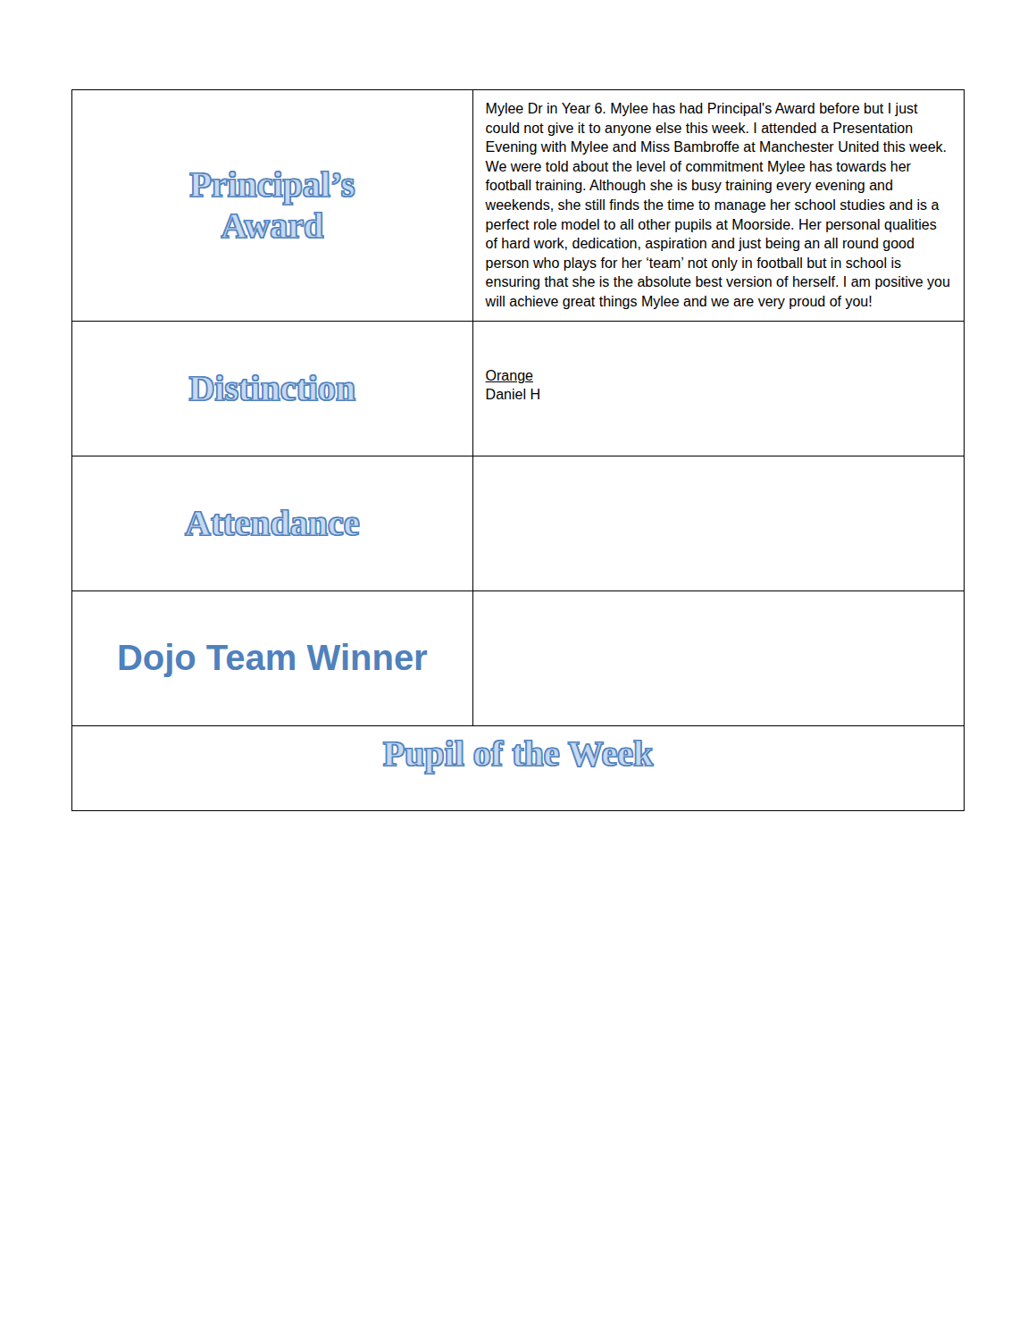| Principal’s Award | Mylee Dr in Year 6. Mylee has had Principal's Award before but I just could not give it to anyone else this week. I attended a Presentation Evening with Mylee and Miss Bambroffe at Manchester United this week. We were told about the level of commitment Mylee has towards her football training. Although she is busy training every evening and weekends, she still finds the time to manage her school studies and is a perfect role model to all other pupils at Moorside. Her personal qualities of hard work, dedication, aspiration and just being an all round good person who plays for her ‘team’ not only in football but in school is ensuring that she is the absolute best version of herself. I am positive you will achieve great things Mylee and we are very proud of you! |
| Distinction | Orange Daniel H |
| Attendance | |
| Dojo Team Winner | |
| Pupil of the Week |